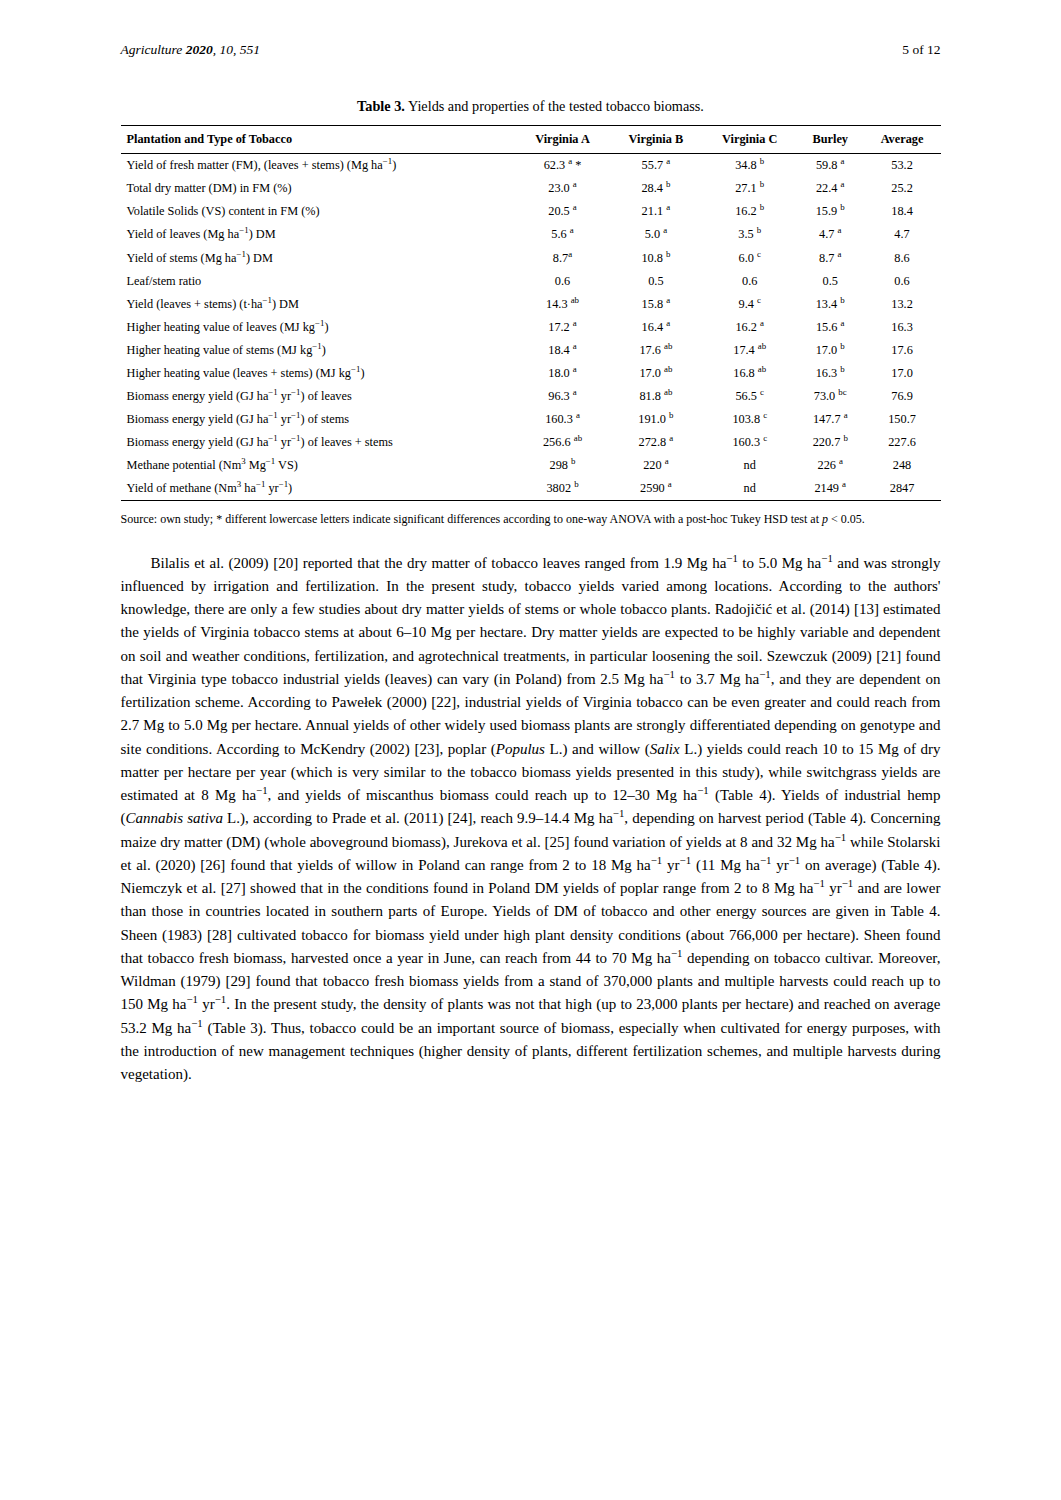Agriculture 2020, 10, 551 5 of 12
Table 3. Yields and properties of the tested tobacco biomass.
| Plantation and Type of Tobacco | Virginia A | Virginia B | Virginia C | Burley | Average |
| --- | --- | --- | --- | --- | --- |
| Yield of fresh matter (FM), (leaves + stems) (Mg ha −1 ) | 62.3 a * | 55.7 a | 34.8 b | 59.8 a | 53.2 |
| Total dry matter (DM) in FM (%) | 23.0 a | 28.4 b | 27.1 b | 22.4 a | 25.2 |
| Volatile Solids (VS) content in FM (%) | 20.5 a | 21.1 a | 16.2 b | 15.9 b | 18.4 |
| Yield of leaves (Mg ha −1 ) DM | 5.6 a | 5.0 a | 3.5 b | 4.7 a | 4.7 |
| Yield of stems (Mg ha −1 ) DM | 8.7 a | 10.8 b | 6.0 c | 8.7 a | 8.6 |
| Leaf/stem ratio | 0.6 | 0.5 | 0.6 | 0.5 | 0.6 |
| Yield (leaves + stems) (t·ha −1 ) DM | 14.3 ab | 15.8 a | 9.4 c | 13.4 b | 13.2 |
| Higher heating value of leaves (MJ kg −1 ) | 17.2 a | 16.4 a | 16.2 a | 15.6 a | 16.3 |
| Higher heating value of stems (MJ kg −1 ) | 18.4 a | 17.6 ab | 17.4 ab | 17.0 b | 17.6 |
| Higher heating value (leaves + stems) (MJ kg −1 ) | 18.0 a | 17.0 ab | 16.8 ab | 16.3 b | 17.0 |
| Biomass energy yield (GJ ha −1 yr −1 ) of leaves | 96.3 a | 81.8 ab | 56.5 c | 73.0 bc | 76.9 |
| Biomass energy yield (GJ ha −1 yr −1 ) of stems | 160.3 a | 191.0 b | 103.8 c | 147.7 a | 150.7 |
| Biomass energy yield (GJ ha −1 yr −1 ) of leaves + stems | 256.6 ab | 272.8 a | 160.3 c | 220.7 b | 227.6 |
| Methane potential (Nm 3 Mg −1 VS) | 298 b | 220 a | nd | 226 a | 248 |
| Yield of methane (Nm 3 ha −1 yr −1 ) | 3802 b | 2590 a | nd | 2149 a | 2847 |
Source: own study; * different lowercase letters indicate significant differences according to one-way ANOVA with a post-hoc Tukey HSD test at p < 0.05.
Bilalis et al. (2009) [20] reported that the dry matter of tobacco leaves ranged from 1.9 Mg ha−1 to 5.0 Mg ha−1 and was strongly influenced by irrigation and fertilization. In the present study, tobacco yields varied among locations. According to the authors' knowledge, there are only a few studies about dry matter yields of stems or whole tobacco plants. Radojičić et al. (2014) [13] estimated the yields of Virginia tobacco stems at about 6–10 Mg per hectare. Dry matter yields are expected to be highly variable and dependent on soil and weather conditions, fertilization, and agrotechnical treatments, in particular loosening the soil. Szewczuk (2009) [21] found that Virginia type tobacco industrial yields (leaves) can vary (in Poland) from 2.5 Mg ha−1 to 3.7 Mg ha−1, and they are dependent on fertilization scheme. According to Pawełek (2000) [22], industrial yields of Virginia tobacco can be even greater and could reach from 2.7 Mg to 5.0 Mg per hectare. Annual yields of other widely used biomass plants are strongly differentiated depending on genotype and site conditions. According to McKendry (2002) [23], poplar (Populus L.) and willow (Salix L.) yields could reach 10 to 15 Mg of dry matter per hectare per year (which is very similar to the tobacco biomass yields presented in this study), while switchgrass yields are estimated at 8 Mg ha−1, and yields of miscanthus biomass could reach up to 12–30 Mg ha−1 (Table 4). Yields of industrial hemp (Cannabis sativa L.), according to Prade et al. (2011) [24], reach 9.9–14.4 Mg ha−1, depending on harvest period (Table 4). Concerning maize dry matter (DM) (whole aboveground biomass), Jurekova et al. [25] found variation of yields at 8 and 32 Mg ha−1 while Stolarski et al. (2020) [26] found that yields of willow in Poland can range from 2 to 18 Mg ha−1 yr−1 (11 Mg ha−1 yr−1 on average) (Table 4). Niemczyk et al. [27] showed that in the conditions found in Poland DM yields of poplar range from 2 to 8 Mg ha−1 yr−1 and are lower than those in countries located in southern parts of Europe. Yields of DM of tobacco and other energy sources are given in Table 4. Sheen (1983) [28] cultivated tobacco for biomass yield under high plant density conditions (about 766,000 per hectare). Sheen found that tobacco fresh biomass, harvested once a year in June, can reach from 44 to 70 Mg ha−1 depending on tobacco cultivar. Moreover, Wildman (1979) [29] found that tobacco fresh biomass yields from a stand of 370,000 plants and multiple harvests could reach up to 150 Mg ha−1 yr−1. In the present study, the density of plants was not that high (up to 23,000 plants per hectare) and reached on average 53.2 Mg ha−1 (Table 3). Thus, tobacco could be an important source of biomass, especially when cultivated for energy purposes, with the introduction of new management techniques (higher density of plants, different fertilization schemes, and multiple harvests during vegetation).